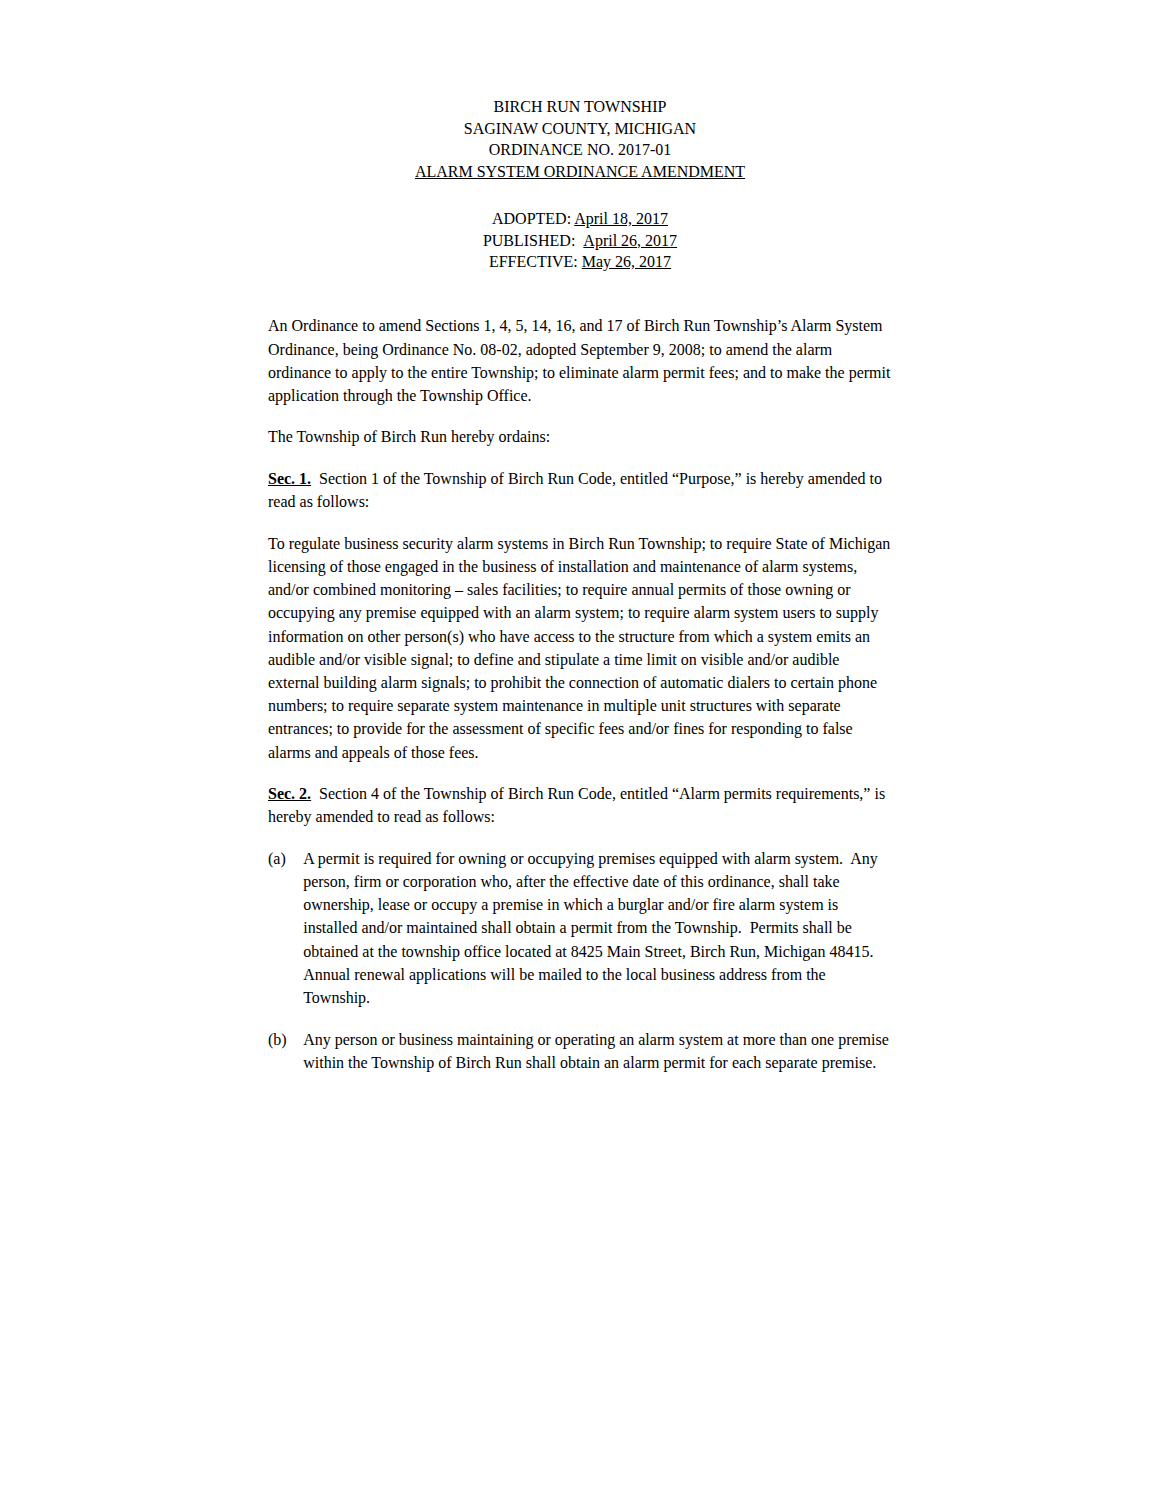BIRCH RUN TOWNSHIP
SAGINAW COUNTY, MICHIGAN
ORDINANCE NO. 2017-01
ALARM SYSTEM ORDINANCE AMENDMENT
ADOPTED: April 18, 2017
PUBLISHED: April 26, 2017
EFFECTIVE: May 26, 2017
An Ordinance to amend Sections 1, 4, 5, 14, 16, and 17 of Birch Run Township’s Alarm System Ordinance, being Ordinance No. 08-02, adopted September 9, 2008; to amend the alarm ordinance to apply to the entire Township; to eliminate alarm permit fees; and to make the permit application through the Township Office.
The Township of Birch Run hereby ordains:
Sec. 1. Section 1 of the Township of Birch Run Code, entitled “Purpose,” is hereby amended to read as follows:
To regulate business security alarm systems in Birch Run Township; to require State of Michigan licensing of those engaged in the business of installation and maintenance of alarm systems, and/or combined monitoring – sales facilities; to require annual permits of those owning or occupying any premise equipped with an alarm system; to require alarm system users to supply information on other person(s) who have access to the structure from which a system emits an audible and/or visible signal; to define and stipulate a time limit on visible and/or audible external building alarm signals; to prohibit the connection of automatic dialers to certain phone numbers; to require separate system maintenance in multiple unit structures with separate entrances; to provide for the assessment of specific fees and/or fines for responding to false alarms and appeals of those fees.
Sec. 2. Section 4 of the Township of Birch Run Code, entitled “Alarm permits requirements,” is hereby amended to read as follows:
(a) A permit is required for owning or occupying premises equipped with alarm system. Any person, firm or corporation who, after the effective date of this ordinance, shall take ownership, lease or occupy a premise in which a burglar and/or fire alarm system is installed and/or maintained shall obtain a permit from the Township. Permits shall be obtained at the township office located at 8425 Main Street, Birch Run, Michigan 48415. Annual renewal applications will be mailed to the local business address from the Township.
(b) Any person or business maintaining or operating an alarm system at more than one premise within the Township of Birch Run shall obtain an alarm permit for each separate premise.